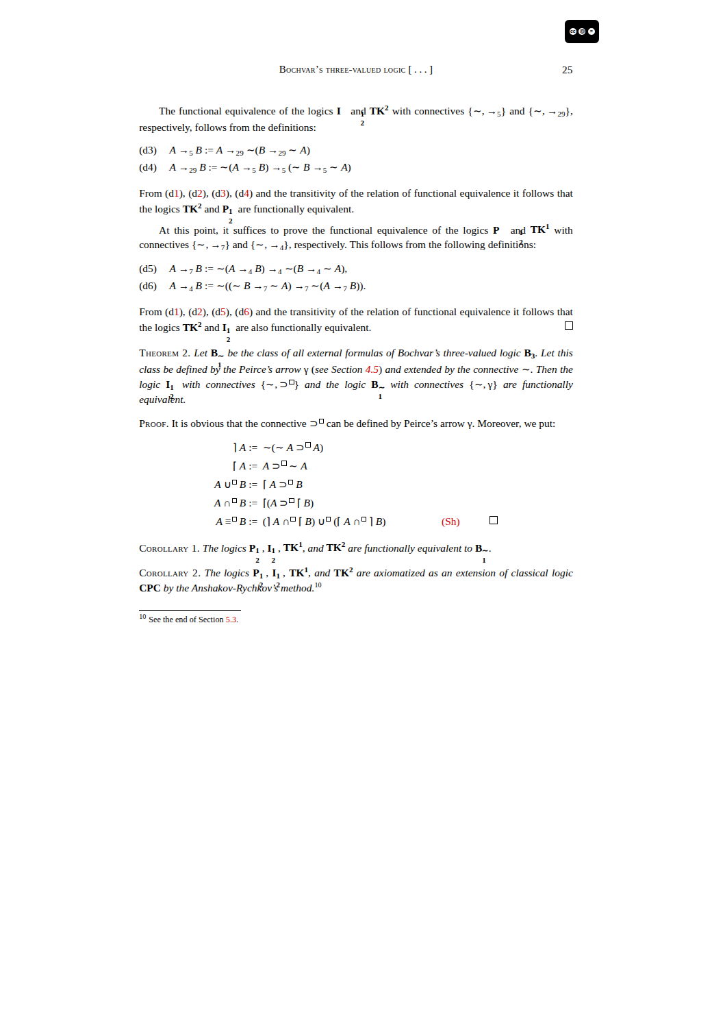cc
Ⓓ
=
Bochvar’s three-valued logic [ . . . ]
25
The functional equivalence of the logics I 12 and TK2 with connectives {∼, →5} and {∼, →29}, respectively, follows from the definitions:
(d3) A →5 B := A →29 ∼(B →29 ∼ A)
(d4) A →29 B := ∼(A →5 B) →5 (∼ B →5 ∼ A)
From (d1), (d2), (d3), (d4) and the transitivity of the relation of functional equivalence it follows that the logics TK2 and P 12 are functionally equivalent.
At this point, it suffices to prove the functional equivalence of the logics P 12 and TK1 with connectives {∼, →7} and {∼, →4}, respectively. This follows from the following definitions:
(d5) A →7 B := ∼(A →4 B) →4 ∼(B →4 ∼ A),
(d6) A →4 B := ∼((∼ B →7 ∼ A) →7 ∼(A →7 B)).
From (d1), (d2), (d5), (d6) and the transitivity of the relation of functional equivalence it follows that the logics TK2 and I 12 are also functionally equivalent.
Theorem 2. Let B∼1 be the class of all external formulas of Bochvar’s three-valued logic B3. Let this class be defined by the Peirce’s arrow γ (see Section 4.5) and extended by the connective ∼. Then the logic I 12 with connectives {∼, ⊃ } and the logic B∼1 with connectives {∼, γ} are functionally equivalent.
Proof. It is obvious that the connective ⊃ can be defined by Peirce’s arrow γ. Moreover, we put:
| ⌉ A := | ∼(∼ A ⊃ A ) | | |
| ⌈ A := | A ⊃ ∼ A | | |
| A ∪ B := | ⌈ A ⊃ B | | |
| A ∩ B := | ⌈( A ⊃ ⌈ B ) | | |
| A ≡ B := | (⌉ A ∩ ⌈ B ) ∪ (⌈ A ∩ ⌉ B ) | (Sh) | |
Corollary 1. The logics P 12, I 12, TK1, and TK2 are functionally equivalent to B∼1.
Corollary 2. The logics P 12, I 12, TK1, and TK2 are axiomatized as an extension of classical logic CPC by the Anshakov-Rychkov’s method.10
10 See the end of Section 5.3.